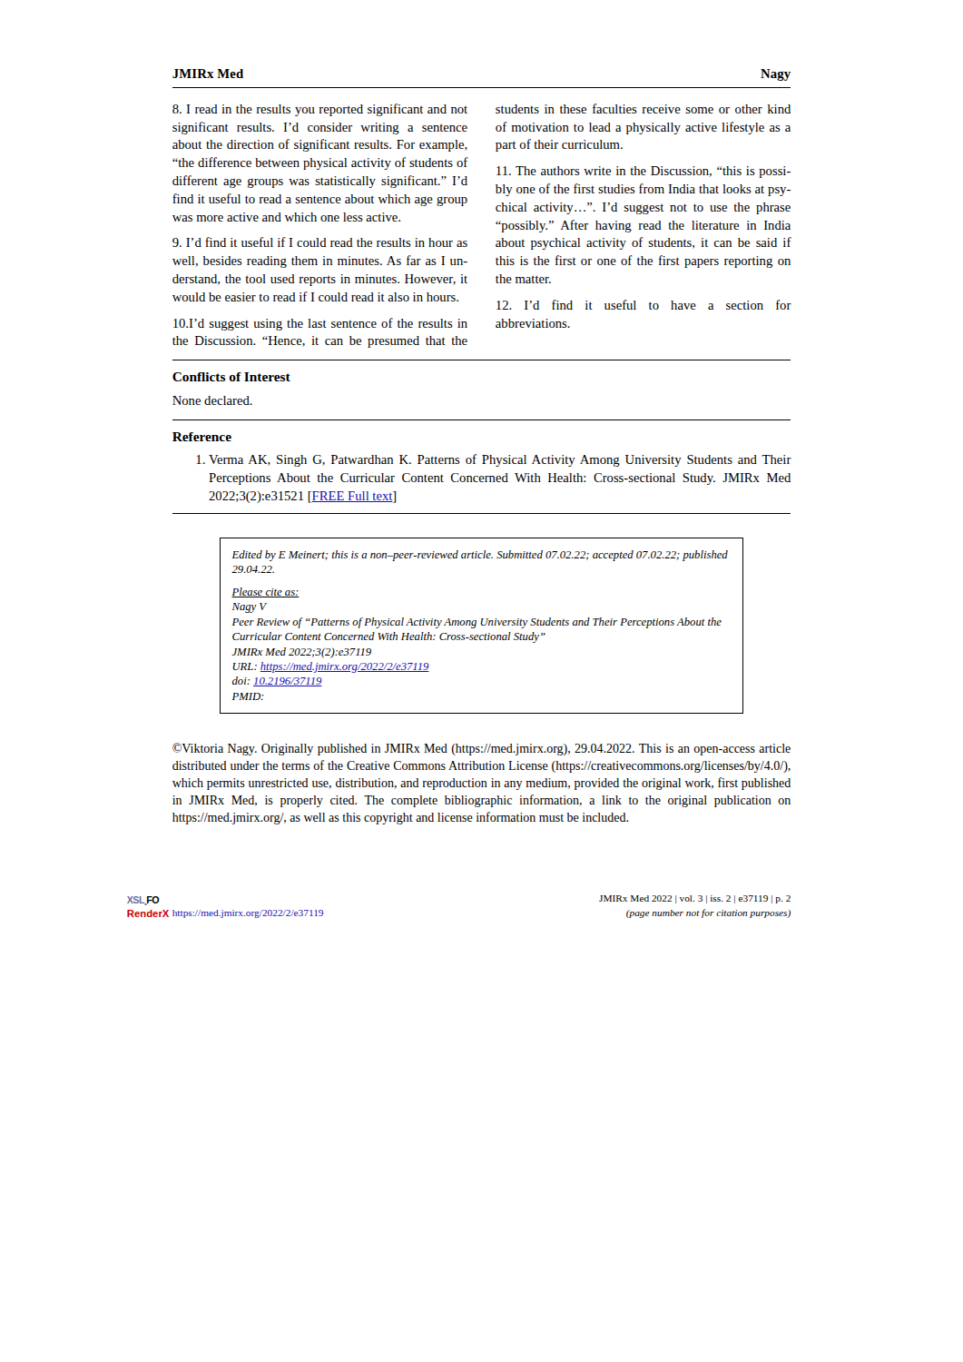JMIRx Med
Nagy
8. I read in the results you reported significant and not significant results. I’d consider writing a sentence about the direction of significant results. For example, “the difference between physical activity of students of different age groups was statistically significant.” I’d find it useful to read a sentence about which age group was more active and which one less active.
9. I’d find it useful if I could read the results in hour as well, besides reading them in minutes. As far as I understand, the tool used reports in minutes. However, it would be easier to read if I could read it also in hours.
10.I’d suggest using the last sentence of the results in the Discussion. “Hence, it can be presumed that the students in these faculties receive some or other kind of motivation to lead a physically active lifestyle as a part of their curriculum.
11. The authors write in the Discussion, “this is possibly one of the first studies from India that looks at psychical activity…”. I’d suggest not to use the phrase “possibly.” After having read the literature in India about psychical activity of students, it can be said if this is the first or one of the first papers reporting on the matter.
12. I’d find it useful to have a section for abbreviations.
Conflicts of Interest
None declared.
Reference
Verma AK, Singh G, Patwardhan K. Patterns of Physical Activity Among University Students and Their Perceptions About the Curricular Content Concerned With Health: Cross-sectional Study. JMIRx Med 2022;3(2):e31521 [FREE Full text]
Edited by E Meinert; this is a non–peer-reviewed article. Submitted 07.02.22; accepted 07.02.22; published 29.04.22.
Please cite as:
Nagy V
Peer Review of “Patterns of Physical Activity Among University Students and Their Perceptions About the Curricular Content Concerned With Health: Cross-sectional Study”
JMIRx Med 2022;3(2):e37119
URL: https://med.jmirx.org/2022/2/e37119
doi: 10.2196/37119
PMID:
©Viktoria Nagy. Originally published in JMIRx Med (https://med.jmirx.org), 29.04.2022. This is an open-access article distributed under the terms of the Creative Commons Attribution License (https://creativecommons.org/licenses/by/4.0/), which permits unrestricted use, distribution, and reproduction in any medium, provided the original work, first published in JMIRx Med, is properly cited. The complete bibliographic information, a link to the original publication on https://med.jmirx.org/, as well as this copyright and license information must be included.
XSL•FO
RenderX
https://med.jmirx.org/2022/2/e37119
JMIRx Med 2022 | vol. 3 | iss. 2 | e37119 | p. 2
(page number not for citation purposes)